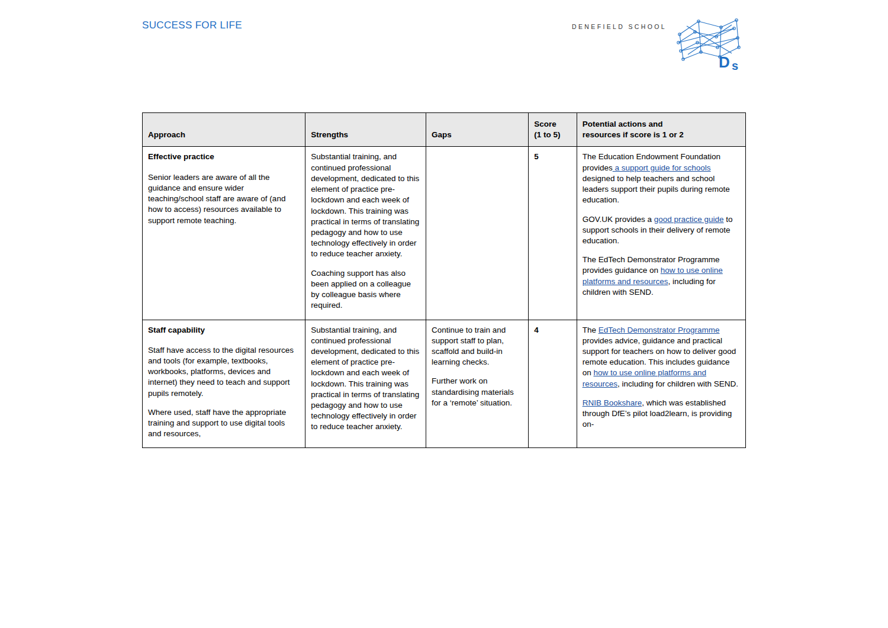SUCCESS FOR LIFE
Denefield School
D s
| Approach | Strengths | Gaps | Score (1 to 5) | Potential actions and resources if score is 1 or 2 |
| --- | --- | --- | --- | --- |
| Effective practice Senior leaders are aware of all the guidance and ensure wider teaching/school staff are aware of (and how to access) resources available to support remote teaching. | Substantial training, and continued professional development, dedicated to this element of practice pre-lockdown and each week of lockdown. This training was practical in terms of translating pedagogy and how to use technology effectively in order to reduce teacher anxiety. Coaching support has also been applied on a colleague by colleague basis where required. | | 5 | The Education Endowment Foundation provides a support guide for schools designed to help teachers and school leaders support their pupils during remote education. GOV.UK provides a good practice guide to support schools in their delivery of remote education. The EdTech Demonstrator Programme provides guidance on how to use online platforms and resources , including for children with SEND. |
| Staff capability Staff have access to the digital resources and tools (for example, textbooks, workbooks, platforms, devices and internet) they need to teach and support pupils remotely. Where used, staff have the appropriate training and support to use digital tools and resources, | Substantial training, and continued professional development, dedicated to this element of practice pre-lockdown and each week of lockdown. This training was practical in terms of translating pedagogy and how to use technology effectively in order to reduce teacher anxiety. | Continue to train and support staff to plan, scaffold and build-in learning checks. Further work on standardising materials for a ‘remote’ situation. | 4 | The EdTech Demonstrator Programme provides advice, guidance and practical support for teachers on how to deliver good remote education. This includes guidance on how to use online platforms and resources , including for children with SEND. RNIB Bookshare , which was established through DfE’s pilot load2learn, is providing on- |